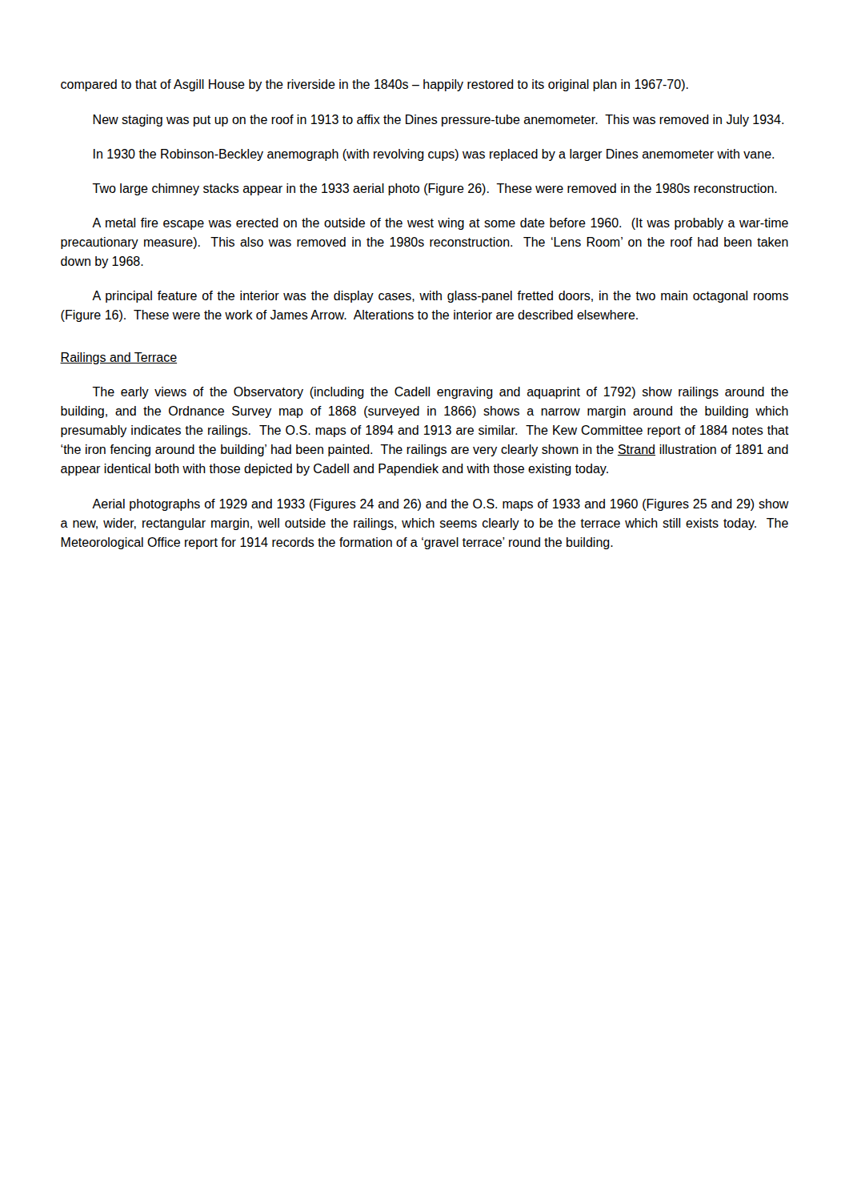compared to that of Asgill House by the riverside in the 1840s – happily restored to its original plan in 1967-70).
New staging was put up on the roof in 1913 to affix the Dines pressure-tube anemometer. This was removed in July 1934.
In 1930 the Robinson-Beckley anemograph (with revolving cups) was replaced by a larger Dines anemometer with vane.
Two large chimney stacks appear in the 1933 aerial photo (Figure 26). These were removed in the 1980s reconstruction.
A metal fire escape was erected on the outside of the west wing at some date before 1960. (It was probably a war-time precautionary measure). This also was removed in the 1980s reconstruction. The ‘Lens Room’ on the roof had been taken down by 1968.
A principal feature of the interior was the display cases, with glass-panel fretted doors, in the two main octagonal rooms (Figure 16). These were the work of James Arrow. Alterations to the interior are described elsewhere.
Railings and Terrace
The early views of the Observatory (including the Cadell engraving and aquaprint of 1792) show railings around the building, and the Ordnance Survey map of 1868 (surveyed in 1866) shows a narrow margin around the building which presumably indicates the railings. The O.S. maps of 1894 and 1913 are similar. The Kew Committee report of 1884 notes that ‘the iron fencing around the building’ had been painted. The railings are very clearly shown in the Strand illustration of 1891 and appear identical both with those depicted by Cadell and Papendiek and with those existing today.
Aerial photographs of 1929 and 1933 (Figures 24 and 26) and the O.S. maps of 1933 and 1960 (Figures 25 and 29) show a new, wider, rectangular margin, well outside the railings, which seems clearly to be the terrace which still exists today. The Meteorological Office report for 1914 records the formation of a ‘gravel terrace’ round the building.